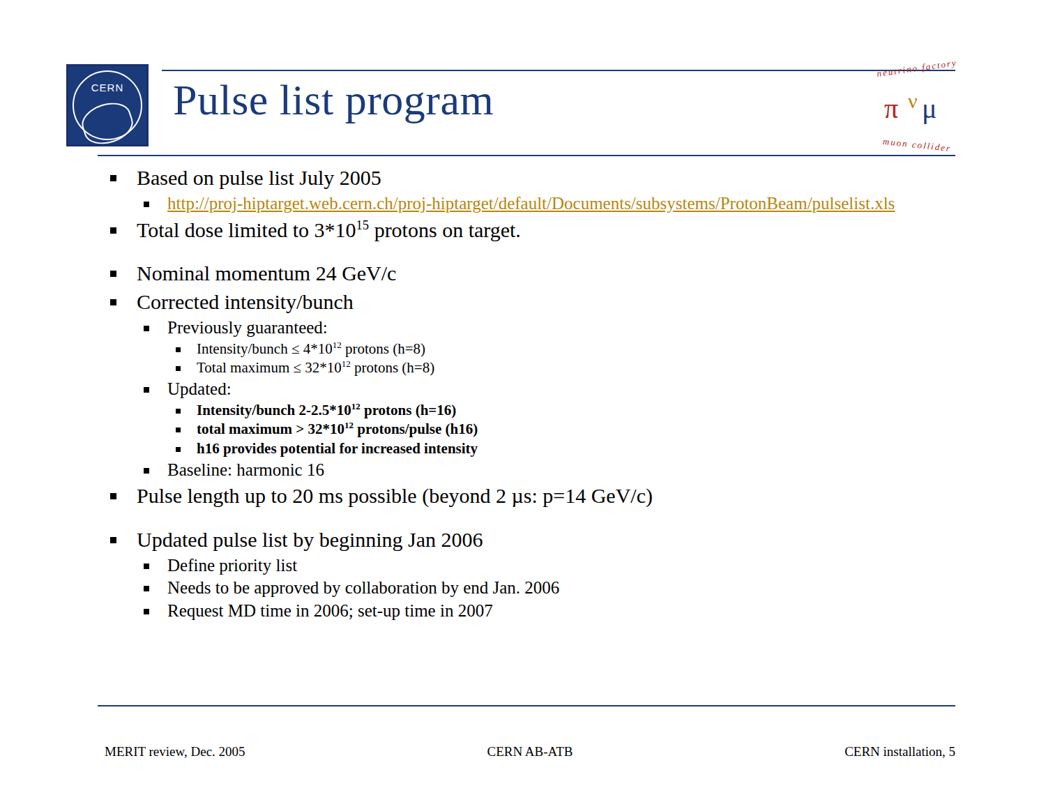Pulse list program
neutrino factory
π
ν
μ
muon collider
Based on pulse list July 2005
http://proj-hiptarget.web.cern.ch/proj-hiptarget/default/Documents/subsystems/ProtonBeam/pulselist.xls
Total dose limited to 3*1015 protons on target.
Nominal momentum 24 GeV/c
Corrected intensity/bunch
Previously guaranteed:
Intensity/bunch ≤ 4*1012 protons (h=8)
Total maximum ≤ 32*1012 protons (h=8)
Updated:
Intensity/bunch 2-2.5*1012 protons (h=16)
total maximum > 32*1012 protons/pulse (h16)
h16 provides potential for increased intensity
Baseline: harmonic 16
Pulse length up to 20 ms possible (beyond 2 µs: p=14 GeV/c)
Updated pulse list by beginning Jan 2006
Define priority list
Needs to be approved by collaboration by end Jan. 2006
Request MD time in 2006; set-up time in 2007
MERIT review, Dec. 2005 CERN AB-ATB CERN installation, 5